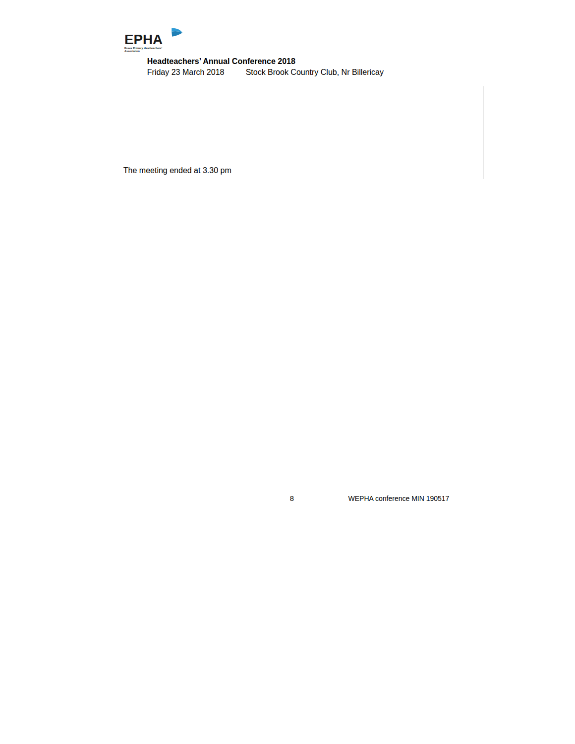EPHA Essex Primary Headteachers' Association
Headteachers’ Annual Conference 2018
Friday 23 March 2018Stock Brook Country Club, Nr Billericay
The meeting ended at 3.30 pm
8 WEPHA conference MIN 190517